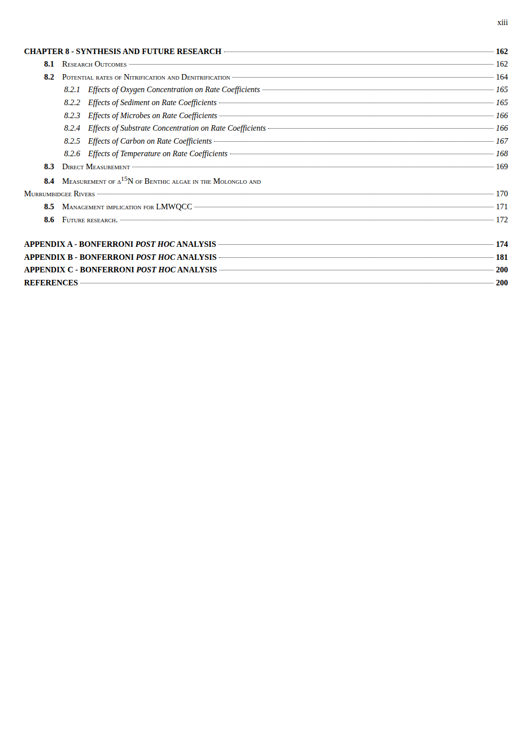xiii
CHAPTER 8 - SYNTHESIS AND FUTURE RESEARCH 162
8.1 Research Outcomes 162
8.2 Potential rates of Nitrification and Denitrification 164
8.2.1 Effects of Oxygen Concentration on Rate Coefficients 165
8.2.2 Effects of Sediment on Rate Coefficients 165
8.2.3 Effects of Microbes on Rate Coefficients 166
8.2.4 Effects of Substrate Concentration on Rate Coefficients 166
8.2.5 Effects of Carbon on Rate Coefficients 167
8.2.6 Effects of Temperature on Rate Coefficients 168
8.3 Direct Measurement 169
8.4 Measurement of δ15N of Benthic algae in the Molonglo and
Murrumbidgee Rivers 170
8.5 Management implication for LMWQCC 171
8.6 Future research. 172
APPENDIX A - BONFERRONI POST HOC ANALYSIS 174
APPENDIX B - BONFERRONI POST HOC ANALYSIS 181
APPENDIX C - BONFERRONI POST HOC ANALYSIS 200
REFERENCES 200